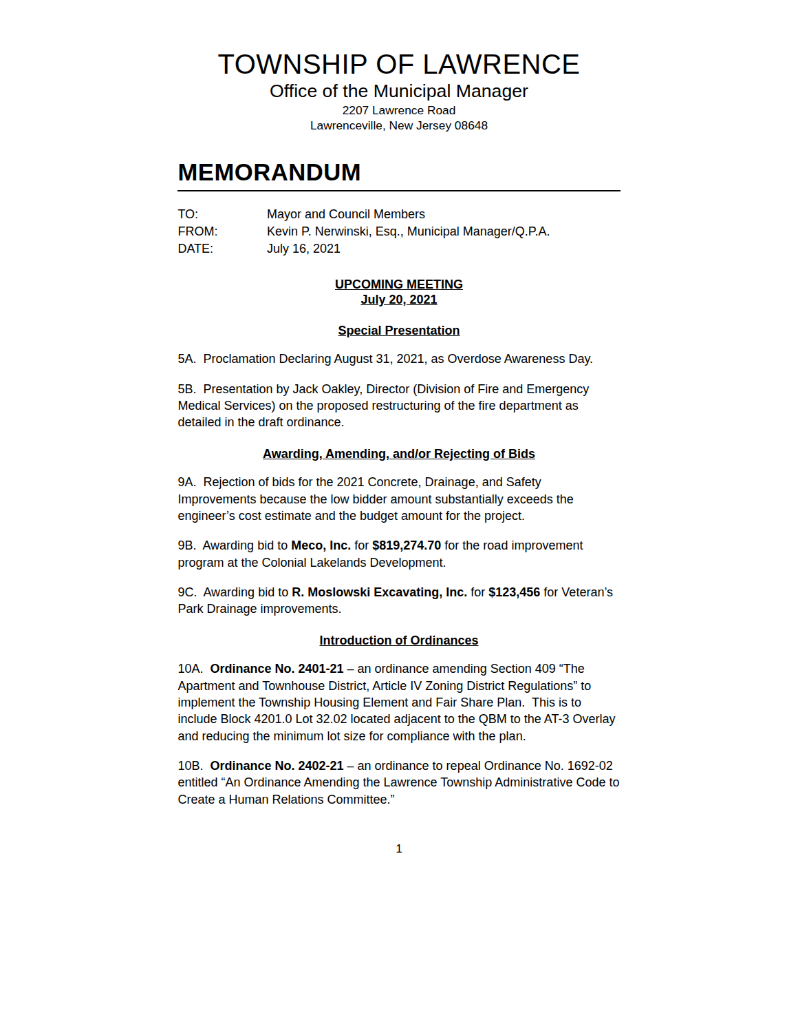TOWNSHIP OF LAWRENCE
Office of the Municipal Manager
2207 Lawrence Road
Lawrenceville, New Jersey 08648
MEMORANDUM
| TO: | Mayor and Council Members |
| FROM: | Kevin P. Nerwinski, Esq., Municipal Manager/Q.P.A. |
| DATE: | July 16, 2021 |
UPCOMING MEETING
July 20, 2021
Special Presentation
5A. Proclamation Declaring August 31, 2021, as Overdose Awareness Day.
5B. Presentation by Jack Oakley, Director (Division of Fire and Emergency Medical Services) on the proposed restructuring of the fire department as detailed in the draft ordinance.
Awarding, Amending, and/or Rejecting of Bids
9A. Rejection of bids for the 2021 Concrete, Drainage, and Safety Improvements because the low bidder amount substantially exceeds the engineer’s cost estimate and the budget amount for the project.
9B. Awarding bid to Meco, Inc. for $819,274.70 for the road improvement program at the Colonial Lakelands Development.
9C. Awarding bid to R. Moslowski Excavating, Inc. for $123,456 for Veteran’s Park Drainage improvements.
Introduction of Ordinances
10A. Ordinance No. 2401-21 – an ordinance amending Section 409 “The Apartment and Townhouse District, Article IV Zoning District Regulations” to implement the Township Housing Element and Fair Share Plan. This is to include Block 4201.0 Lot 32.02 located adjacent to the QBM to the AT-3 Overlay and reducing the minimum lot size for compliance with the plan.
10B. Ordinance No. 2402-21 – an ordinance to repeal Ordinance No. 1692-02 entitled “An Ordinance Amending the Lawrence Township Administrative Code to Create a Human Relations Committee.”
1